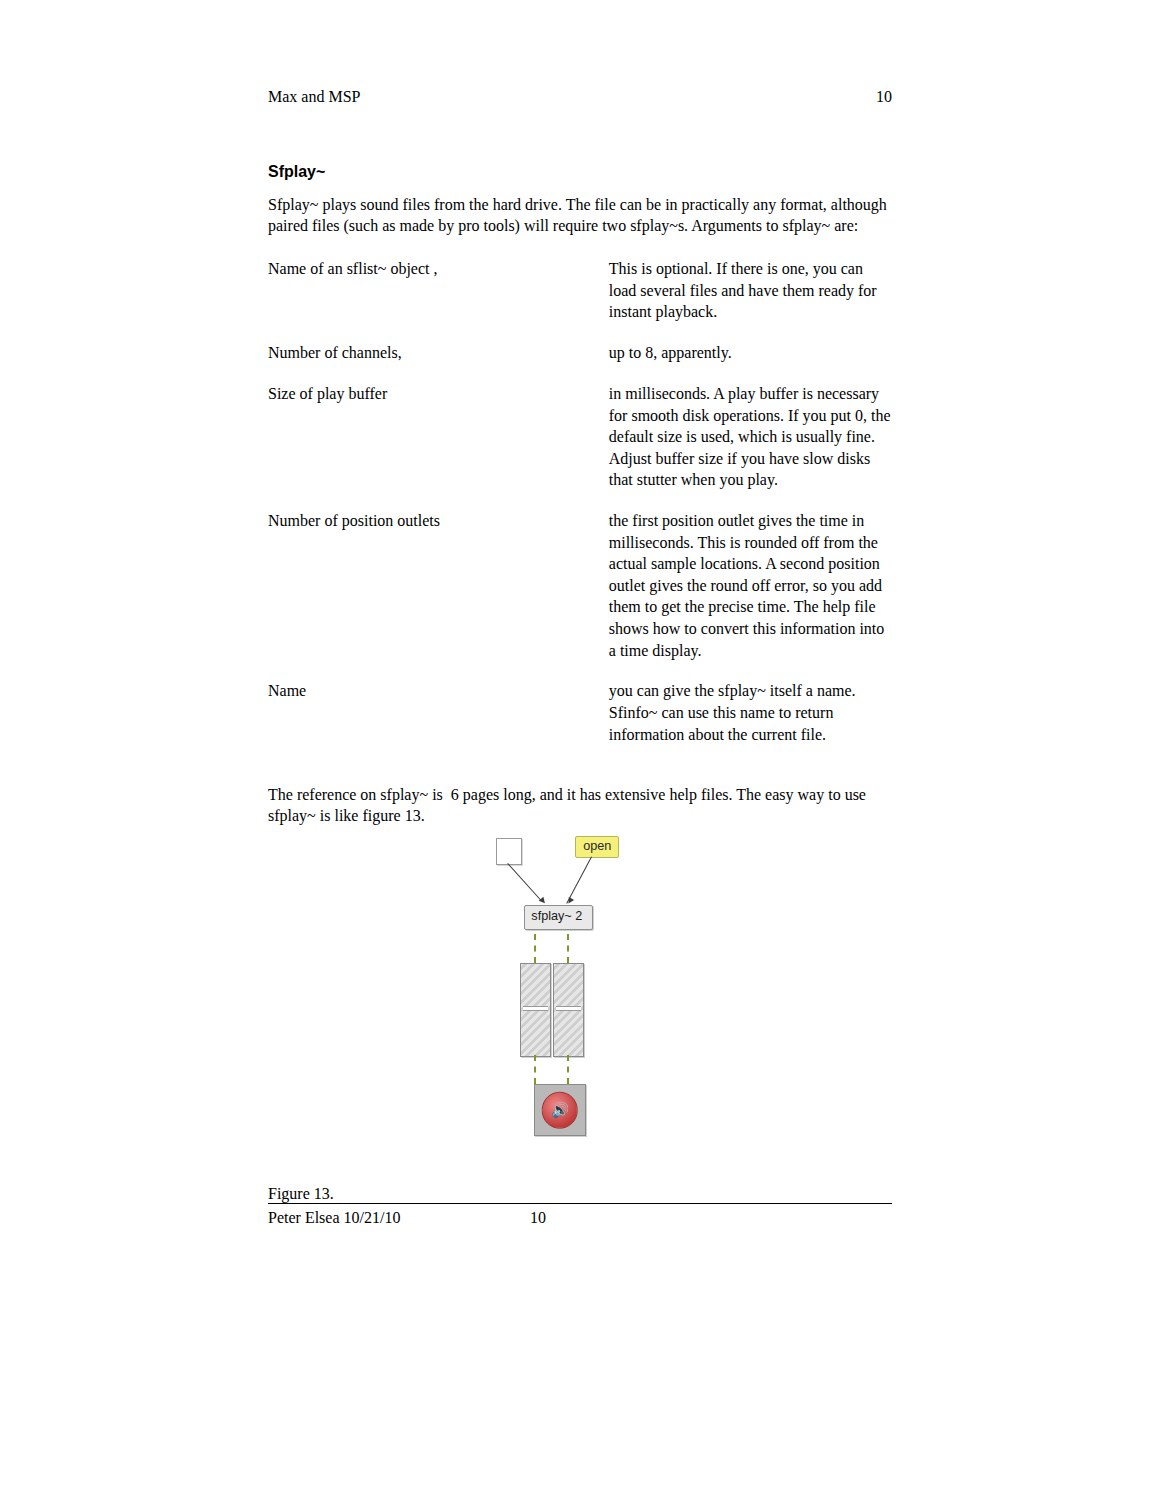Max and MSP
10
Sfplay~
Sfplay~ plays sound files from the hard drive. The file can be in practically any format, although paired files (such as made by pro tools) will require two sfplay~s. Arguments to sfplay~ are:
| Name of an sflist~ object , | This is optional. If there is one, you can load several files and have them ready for instant playback. |
| Number of channels, | up to 8, apparently. |
| Size of play buffer | in milliseconds. A play buffer is necessary for smooth disk operations. If you put 0, the default size is used, which is usually fine. Adjust buffer size if you have slow disks that stutter when you play. |
| Number of position outlets | the first position outlet gives the time in milliseconds. This is rounded off from the actual sample locations. A second position outlet gives the round off error, so you add them to get the precise time. The help file shows how to convert this information into a time display. |
| Name | you can give the sfplay~ itself a name. Sfinfo~ can use this name to return information about the current file. |
The reference on sfplay~ is 6 pages long, and it has extensive help files. The easy way to use sfplay~ is like figure 13.
open
sfplay~ 2
🔊
Figure 13.
Peter Elsea 10/21/10
10